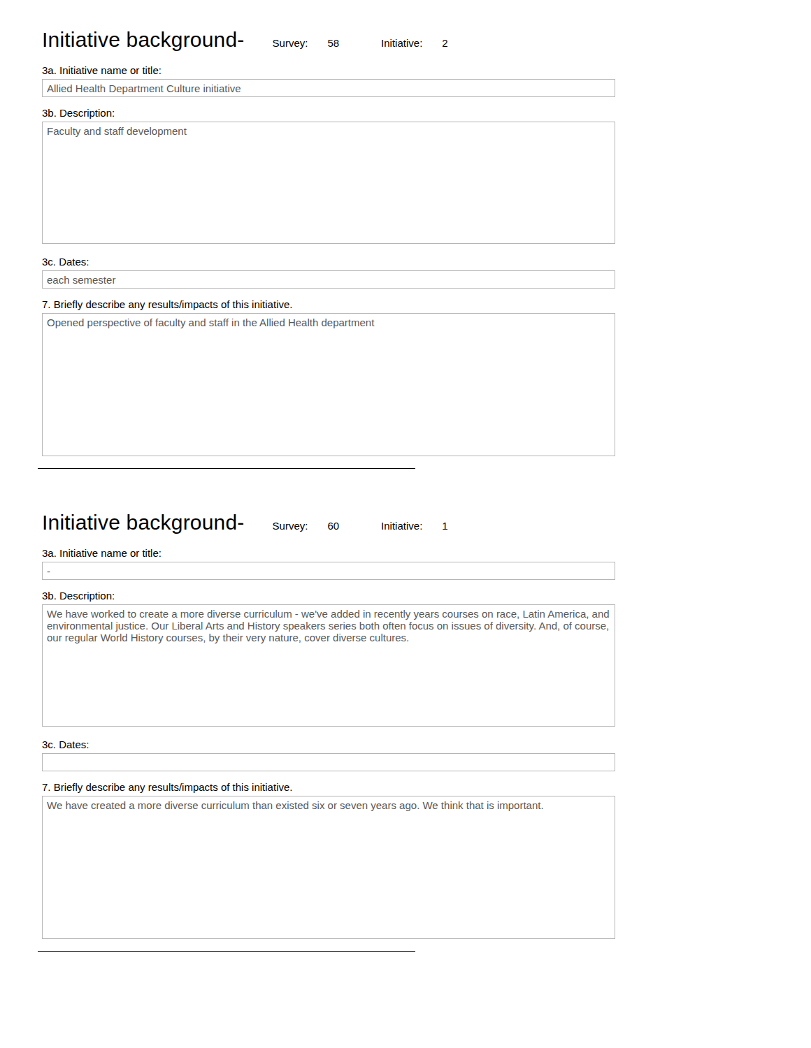Initiative background-
Survey: 58
Initiative: 2
3a. Initiative name or title: 3b. Description: Faculty and staff development 3c. Dates: 7. Briefly describe any results/impacts of this initiative. Opened perspective of faculty and staff in the Allied Health department
Initiative background-
Survey: 60
Initiative: 1
3a. Initiative name or title: 3b. Description: We have worked to create a more diverse curriculum - we've added in recently years courses on race, Latin America, and environmental justice. Our Liberal Arts and History speakers series both often focus on issues of diversity. And, of course, our regular World History courses, by their very nature, cover diverse cultures. 3c. Dates: 7. Briefly describe any results/impacts of this initiative. We have created a more diverse curriculum than existed six or seven years ago. We think that is important.